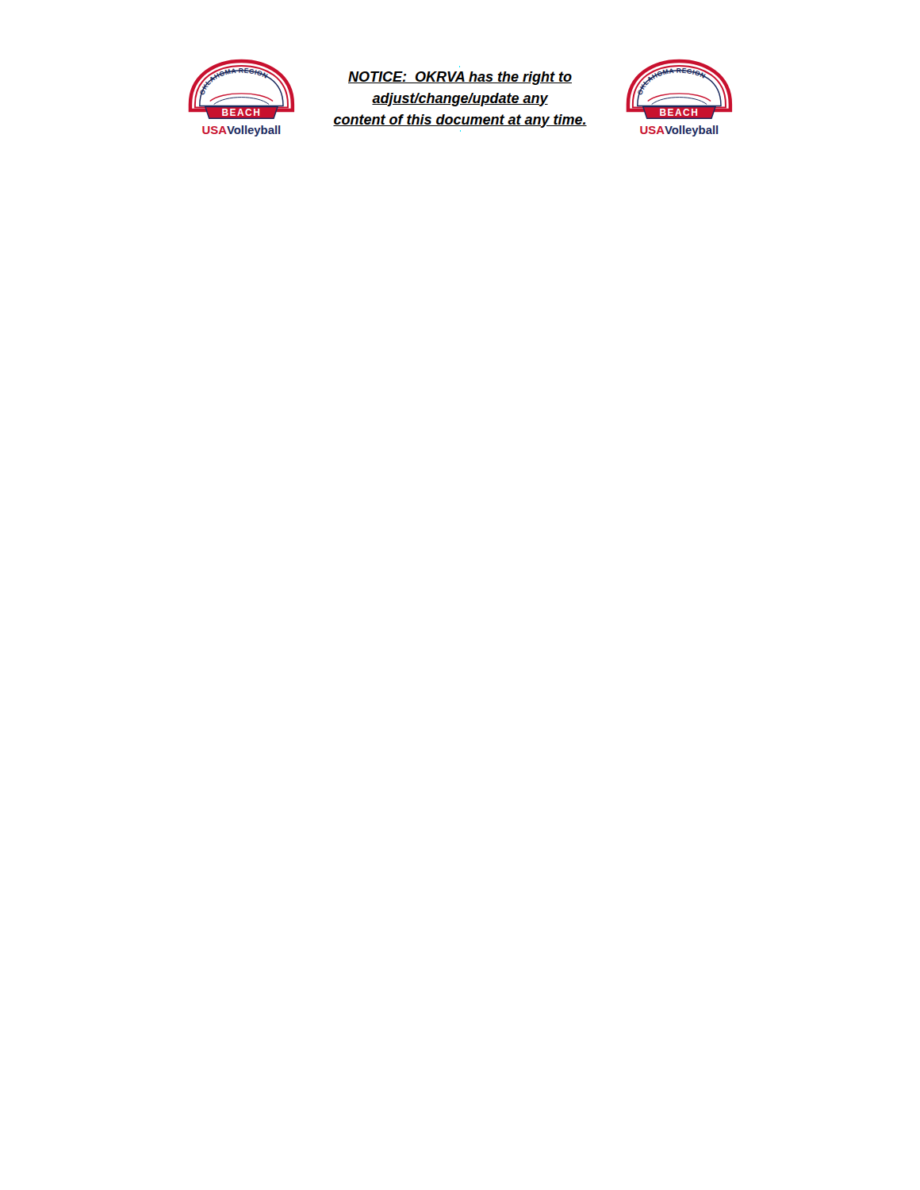Oklahoma Region Beach USA Volleyball OKLAHOMA REGION BEACH USAVolleyball
NOTICE: OKRVA has the right to adjust/change/update any content of this document at any time.
Oklahoma Region Beach USA Volleyball OKLAHOMA REGION BEACH USAVolleyball